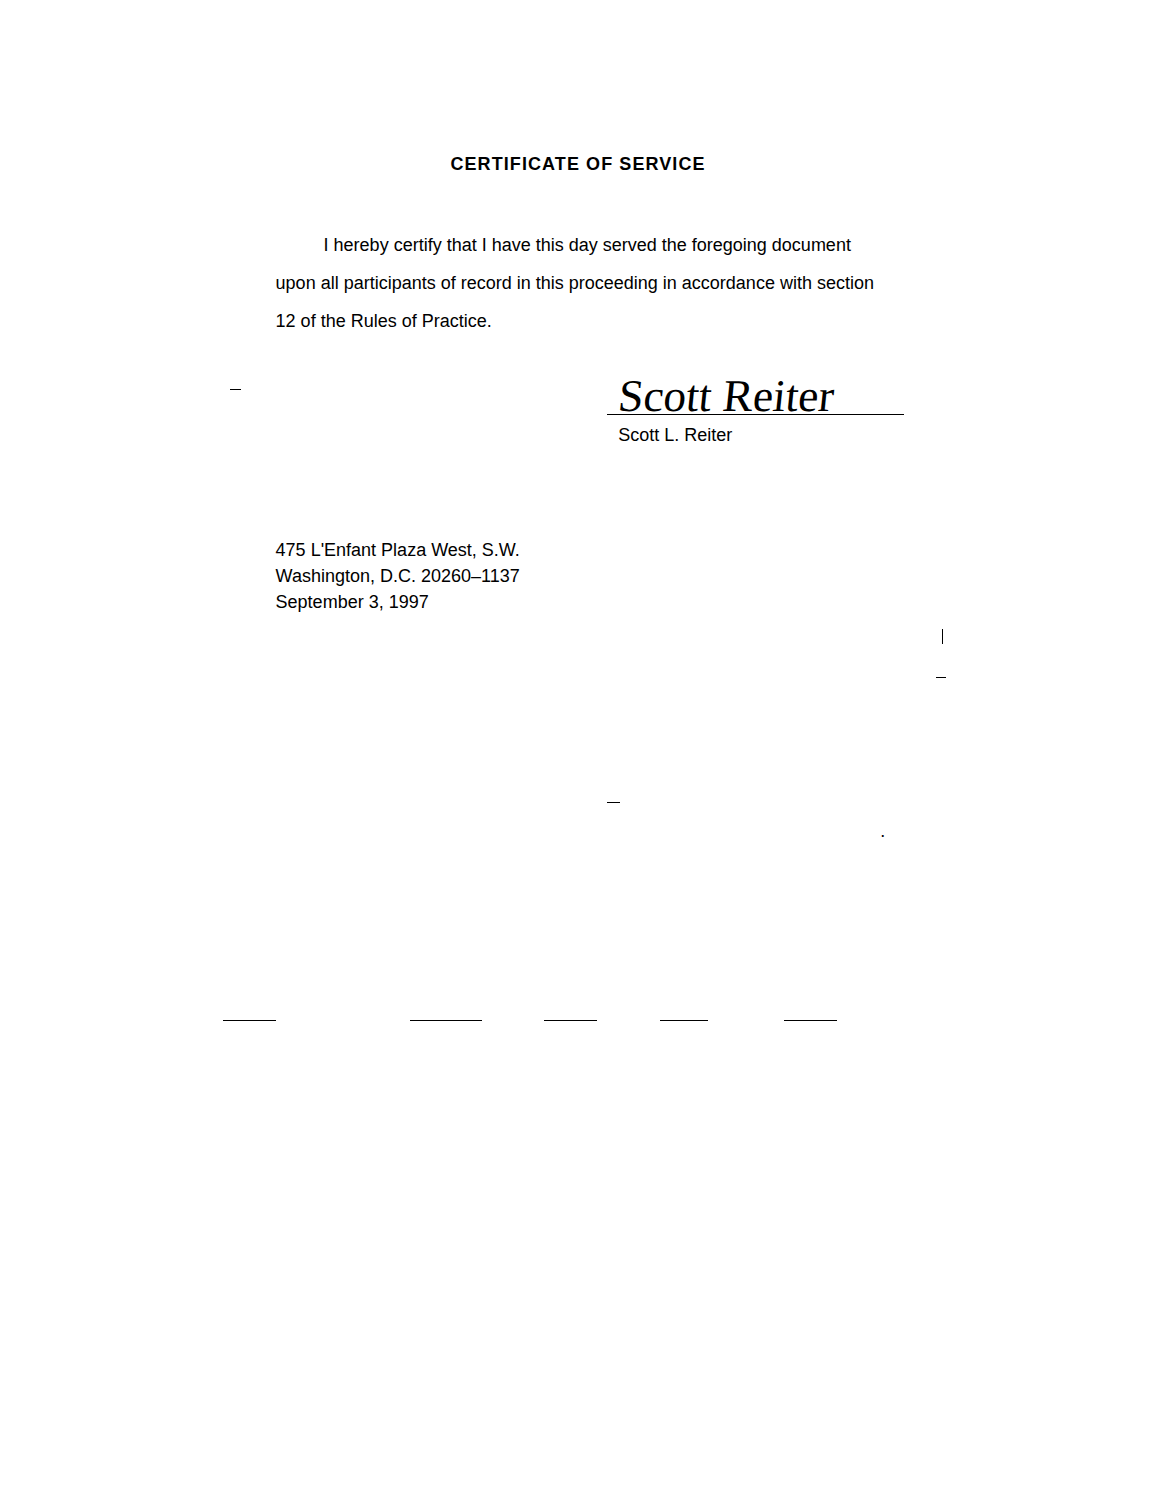CERTIFICATE OF SERVICE
I hereby certify that I have this day served the foregoing document upon all participants of record in this proceeding in accordance with section 12 of the Rules of Practice.
Scott Reiter
Scott L. Reiter
475 L'Enfant Plaza West, S.W.
Washington, D.C. 20260–1137
September 3, 1997
.